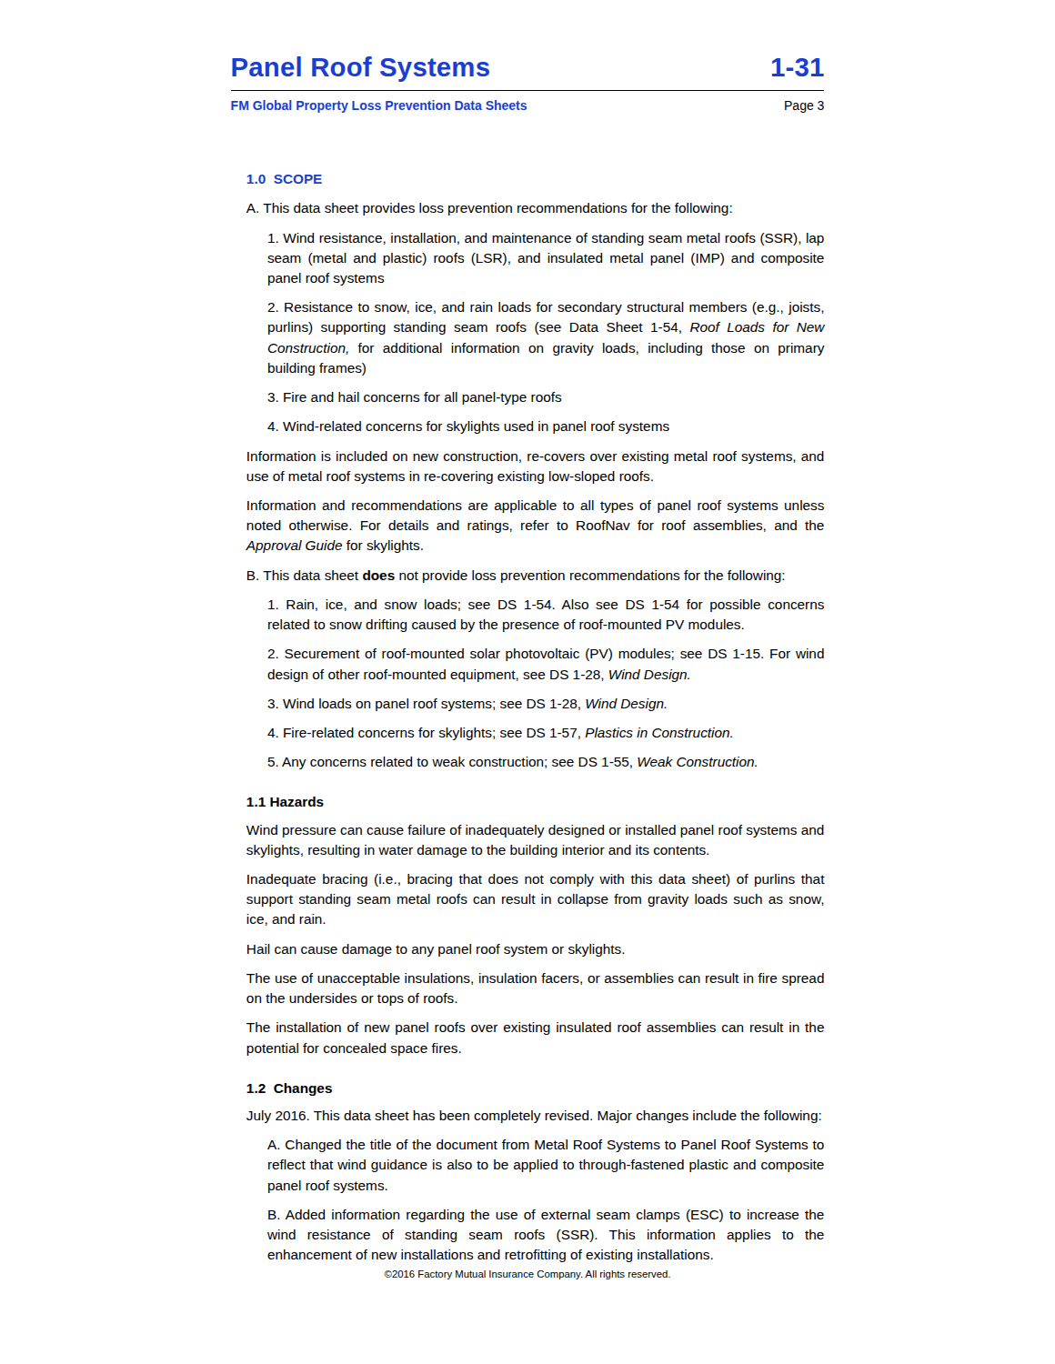Panel Roof Systems
1-31
FM Global Property Loss Prevention Data Sheets
Page 3
1.0 SCOPE
A. This data sheet provides loss prevention recommendations for the following:
1. Wind resistance, installation, and maintenance of standing seam metal roofs (SSR), lap seam (metal and plastic) roofs (LSR), and insulated metal panel (IMP) and composite panel roof systems
2. Resistance to snow, ice, and rain loads for secondary structural members (e.g., joists, purlins) supporting standing seam roofs (see Data Sheet 1-54, Roof Loads for New Construction, for additional information on gravity loads, including those on primary building frames)
3. Fire and hail concerns for all panel-type roofs
4. Wind-related concerns for skylights used in panel roof systems
Information is included on new construction, re-covers over existing metal roof systems, and use of metal roof systems in re-covering existing low-sloped roofs.
Information and recommendations are applicable to all types of panel roof systems unless noted otherwise. For details and ratings, refer to RoofNav for roof assemblies, and the Approval Guide for skylights.
B. This data sheet does not provide loss prevention recommendations for the following:
1. Rain, ice, and snow loads; see DS 1-54. Also see DS 1-54 for possible concerns related to snow drifting caused by the presence of roof-mounted PV modules.
2. Securement of roof-mounted solar photovoltaic (PV) modules; see DS 1-15. For wind design of other roof-mounted equipment, see DS 1-28, Wind Design.
3. Wind loads on panel roof systems; see DS 1-28, Wind Design.
4. Fire-related concerns for skylights; see DS 1-57, Plastics in Construction.
5. Any concerns related to weak construction; see DS 1-55, Weak Construction.
1.1 Hazards
Wind pressure can cause failure of inadequately designed or installed panel roof systems and skylights, resulting in water damage to the building interior and its contents.
Inadequate bracing (i.e., bracing that does not comply with this data sheet) of purlins that support standing seam metal roofs can result in collapse from gravity loads such as snow, ice, and rain.
Hail can cause damage to any panel roof system or skylights.
The use of unacceptable insulations, insulation facers, or assemblies can result in fire spread on the undersides or tops of roofs.
The installation of new panel roofs over existing insulated roof assemblies can result in the potential for concealed space fires.
1.2 Changes
July 2016. This data sheet has been completely revised. Major changes include the following:
A. Changed the title of the document from Metal Roof Systems to Panel Roof Systems to reflect that wind guidance is also to be applied to through-fastened plastic and composite panel roof systems.
B. Added information regarding the use of external seam clamps (ESC) to increase the wind resistance of standing seam roofs (SSR). This information applies to the enhancement of new installations and retrofitting of existing installations.
©2016 Factory Mutual Insurance Company. All rights reserved.